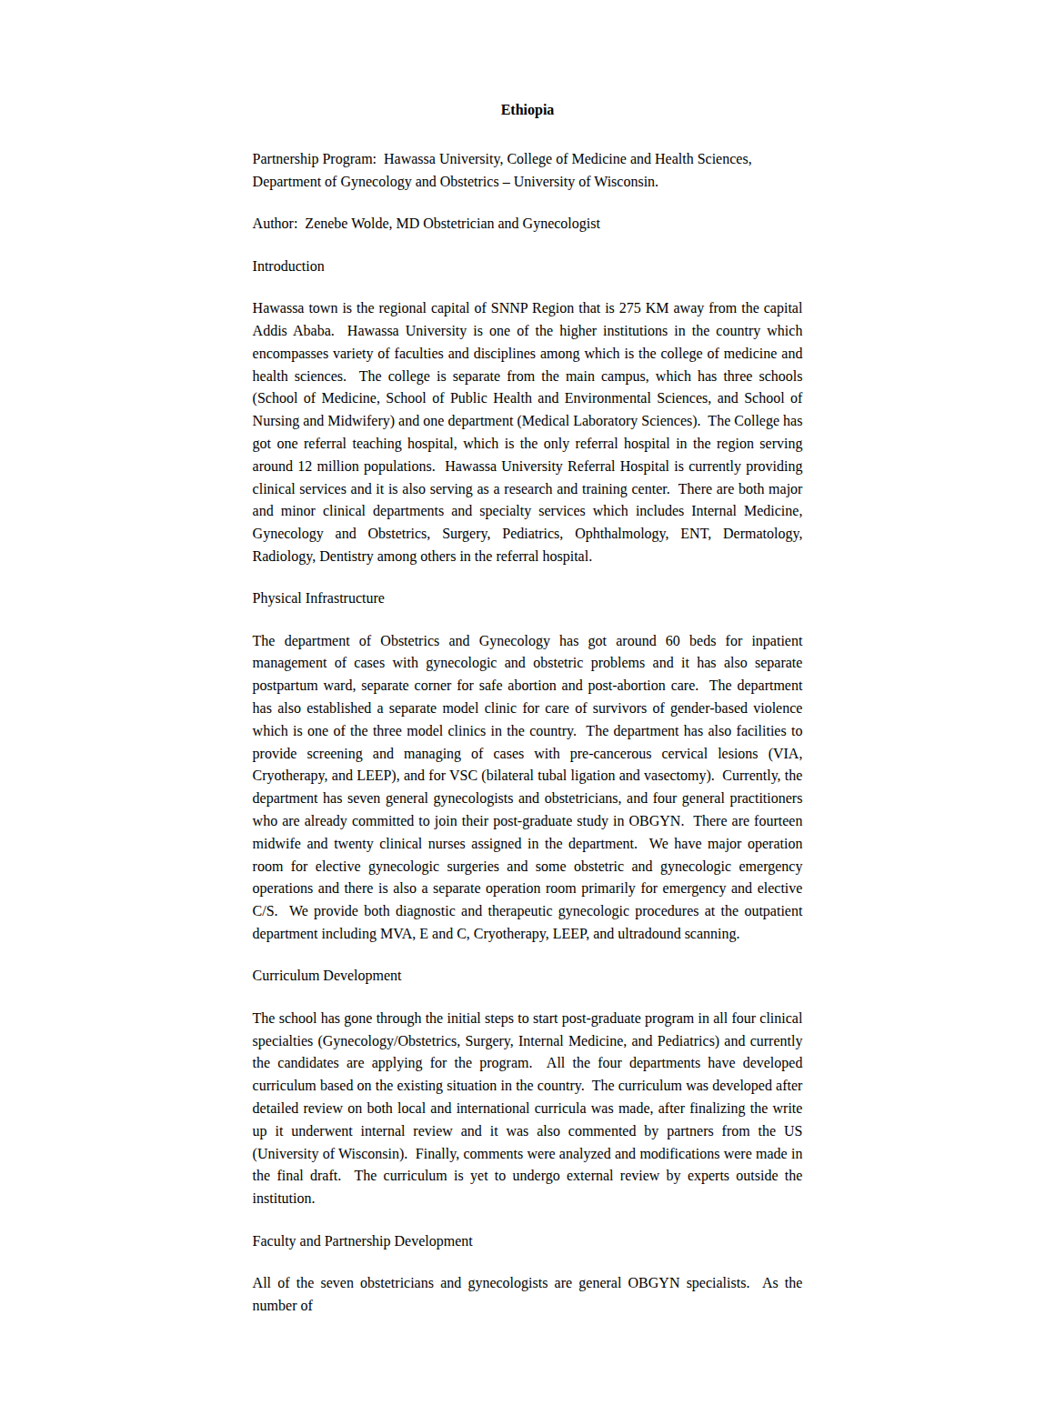Ethiopia
Partnership Program: Hawassa University, College of Medicine and Health Sciences, Department of Gynecology and Obstetrics – University of Wisconsin.
Author: Zenebe Wolde, MD Obstetrician and Gynecologist
Introduction
Hawassa town is the regional capital of SNNP Region that is 275 KM away from the capital Addis Ababa. Hawassa University is one of the higher institutions in the country which encompasses variety of faculties and disciplines among which is the college of medicine and health sciences. The college is separate from the main campus, which has three schools (School of Medicine, School of Public Health and Environmental Sciences, and School of Nursing and Midwifery) and one department (Medical Laboratory Sciences). The College has got one referral teaching hospital, which is the only referral hospital in the region serving around 12 million populations. Hawassa University Referral Hospital is currently providing clinical services and it is also serving as a research and training center. There are both major and minor clinical departments and specialty services which includes Internal Medicine, Gynecology and Obstetrics, Surgery, Pediatrics, Ophthalmology, ENT, Dermatology, Radiology, Dentistry among others in the referral hospital.
Physical Infrastructure
The department of Obstetrics and Gynecology has got around 60 beds for inpatient management of cases with gynecologic and obstetric problems and it has also separate postpartum ward, separate corner for safe abortion and post-abortion care. The department has also established a separate model clinic for care of survivors of gender-based violence which is one of the three model clinics in the country. The department has also facilities to provide screening and managing of cases with pre-cancerous cervical lesions (VIA, Cryotherapy, and LEEP), and for VSC (bilateral tubal ligation and vasectomy). Currently, the department has seven general gynecologists and obstetricians, and four general practitioners who are already committed to join their post-graduate study in OBGYN. There are fourteen midwife and twenty clinical nurses assigned in the department. We have major operation room for elective gynecologic surgeries and some obstetric and gynecologic emergency operations and there is also a separate operation room primarily for emergency and elective C/S. We provide both diagnostic and therapeutic gynecologic procedures at the outpatient department including MVA, E and C, Cryotherapy, LEEP, and ultradound scanning.
Curriculum Development
The school has gone through the initial steps to start post-graduate program in all four clinical specialties (Gynecology/Obstetrics, Surgery, Internal Medicine, and Pediatrics) and currently the candidates are applying for the program. All the four departments have developed curriculum based on the existing situation in the country. The curriculum was developed after detailed review on both local and international curricula was made, after finalizing the write up it underwent internal review and it was also commented by partners from the US (University of Wisconsin). Finally, comments were analyzed and modifications were made in the final draft. The curriculum is yet to undergo external review by experts outside the institution.
Faculty and Partnership Development
All of the seven obstetricians and gynecologists are general OBGYN specialists. As the number of